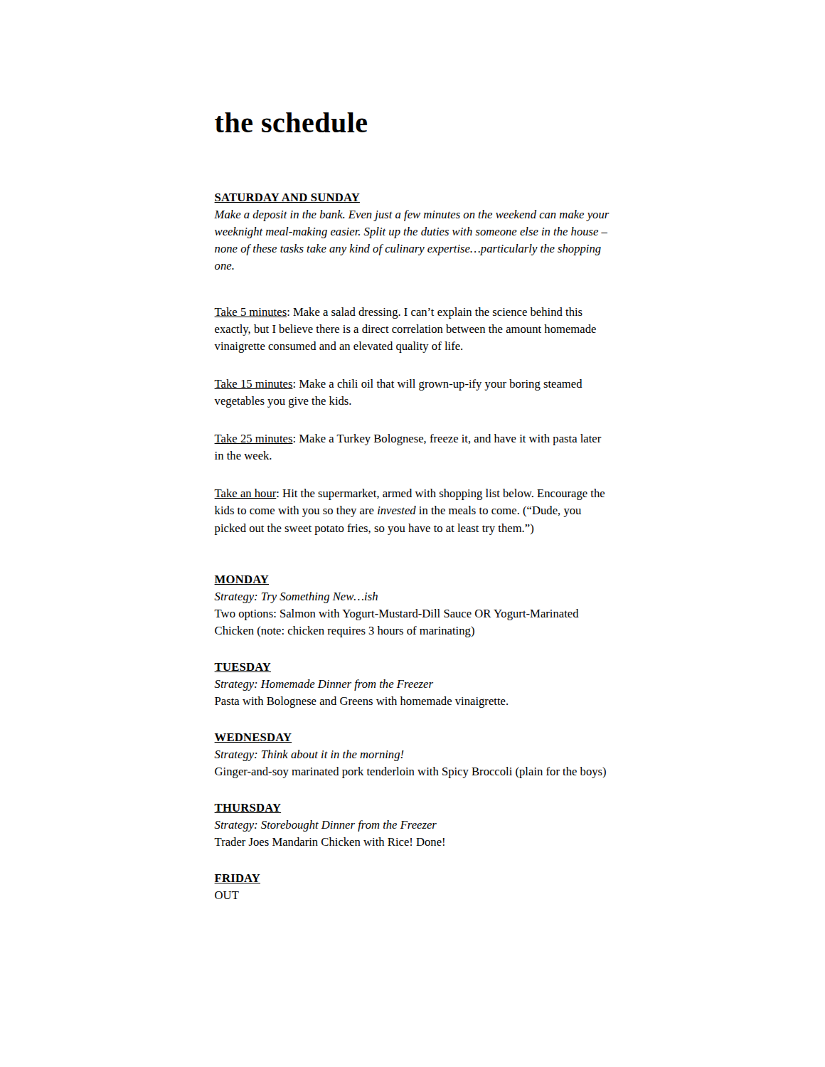the schedule
SATURDAY AND SUNDAY
Make a deposit in the bank. Even just a few minutes on the weekend can make your weeknight meal-making easier. Split up the duties with someone else in the house – none of these tasks take any kind of culinary expertise…particularly the shopping one.
Take 5 minutes: Make a salad dressing. I can’t explain the science behind this exactly, but I believe there is a direct correlation between the amount homemade vinaigrette consumed and an elevated quality of life.
Take 15 minutes: Make a chili oil that will grown-up-ify your boring steamed vegetables you give the kids.
Take 25 minutes: Make a Turkey Bolognese, freeze it, and have it with pasta later in the week.
Take an hour: Hit the supermarket, armed with shopping list below. Encourage the kids to come with you so they are invested in the meals to come. (“Dude, you picked out the sweet potato fries, so you have to at least try them.”)
MONDAY
Strategy: Try Something New…ish
Two options: Salmon with Yogurt-Mustard-Dill Sauce OR Yogurt-Marinated Chicken (note: chicken requires 3 hours of marinating)
TUESDAY
Strategy: Homemade Dinner from the Freezer
Pasta with Bolognese and Greens with homemade vinaigrette.
WEDNESDAY
Strategy: Think about it in the morning!
Ginger-and-soy marinated pork tenderloin with Spicy Broccoli (plain for the boys)
THURSDAY
Strategy: Storebought Dinner from the Freezer
Trader Joes Mandarin Chicken with Rice! Done!
FRIDAY
OUT